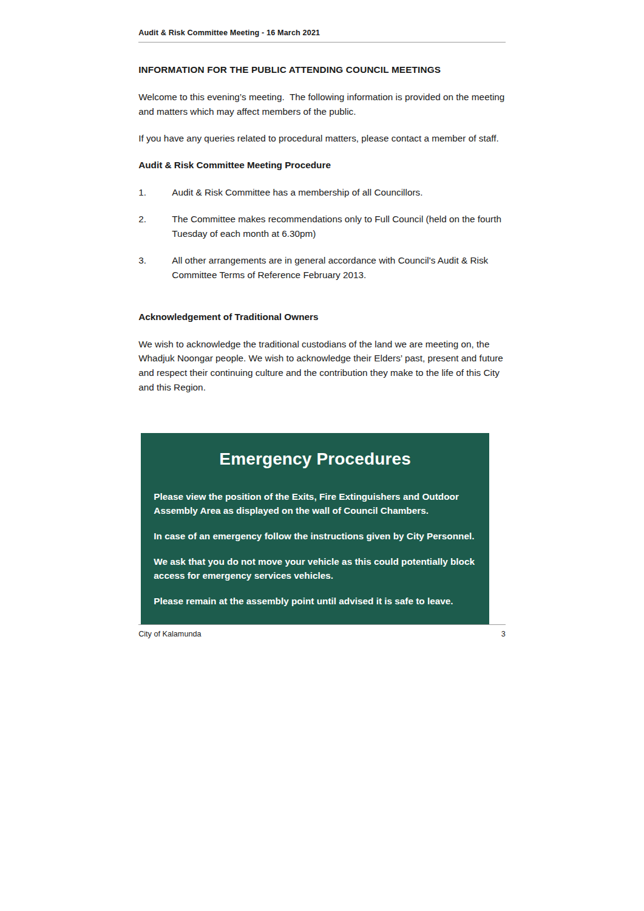Audit & Risk Committee Meeting - 16 March 2021
INFORMATION FOR THE PUBLIC ATTENDING COUNCIL MEETINGS
Welcome to this evening’s meeting. The following information is provided on the meeting and matters which may affect members of the public.
If you have any queries related to procedural matters, please contact a member of staff.
Audit & Risk Committee Meeting Procedure
Audit & Risk Committee has a membership of all Councillors.
The Committee makes recommendations only to Full Council (held on the fourth Tuesday of each month at 6.30pm)
All other arrangements are in general accordance with Council's Audit & Risk Committee Terms of Reference February 2013.
Acknowledgement of Traditional Owners
We wish to acknowledge the traditional custodians of the land we are meeting on, the Whadjuk Noongar people. We wish to acknowledge their Elders’ past, present and future and respect their continuing culture and the contribution they make to the life of this City and this Region.
Emergency Procedures
Please view the position of the Exits, Fire Extinguishers and Outdoor Assembly Area as displayed on the wall of Council Chambers.
In case of an emergency follow the instructions given by City Personnel.
We ask that you do not move your vehicle as this could potentially block access for emergency services vehicles.
Please remain at the assembly point until advised it is safe to leave.
City of Kalamunda 3